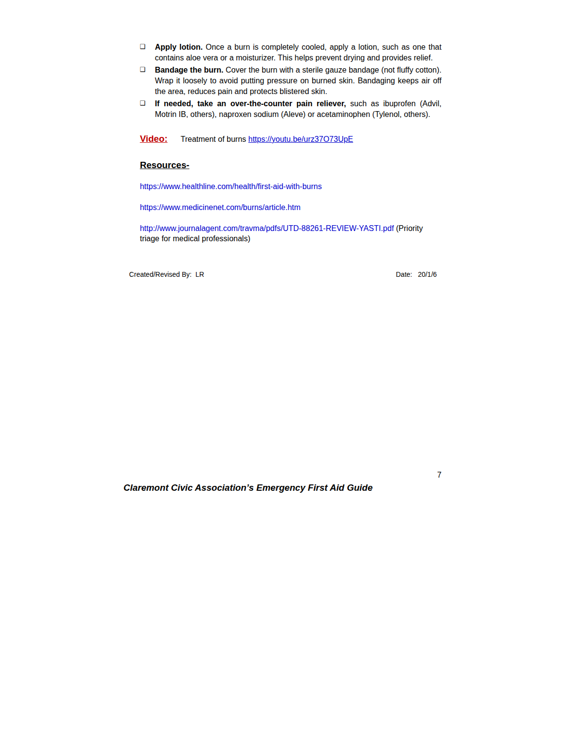Apply lotion. Once a burn is completely cooled, apply a lotion, such as one that contains aloe vera or a moisturizer. This helps prevent drying and provides relief.
Bandage the burn. Cover the burn with a sterile gauze bandage (not fluffy cotton). Wrap it loosely to avoid putting pressure on burned skin. Bandaging keeps air off the area, reduces pain and protects blistered skin.
If needed, take an over-the-counter pain reliever, such as ibuprofen (Advil, Motrin IB, others), naproxen sodium (Aleve) or acetaminophen (Tylenol, others).
Video: Treatment of burns https://youtu.be/urz37O73UpE
Resources-
https://www.healthline.com/health/first-aid-with-burns
https://www.medicinenet.com/burns/article.htm
http://www.journalagent.com/travma/pdfs/UTD-88261-REVIEW-YASTI.pdf (Priority triage for medical professionals)
Created/Revised By: LR Date: 20/1/6
Claremont Civic Association’s Emergency First Aid Guide 7